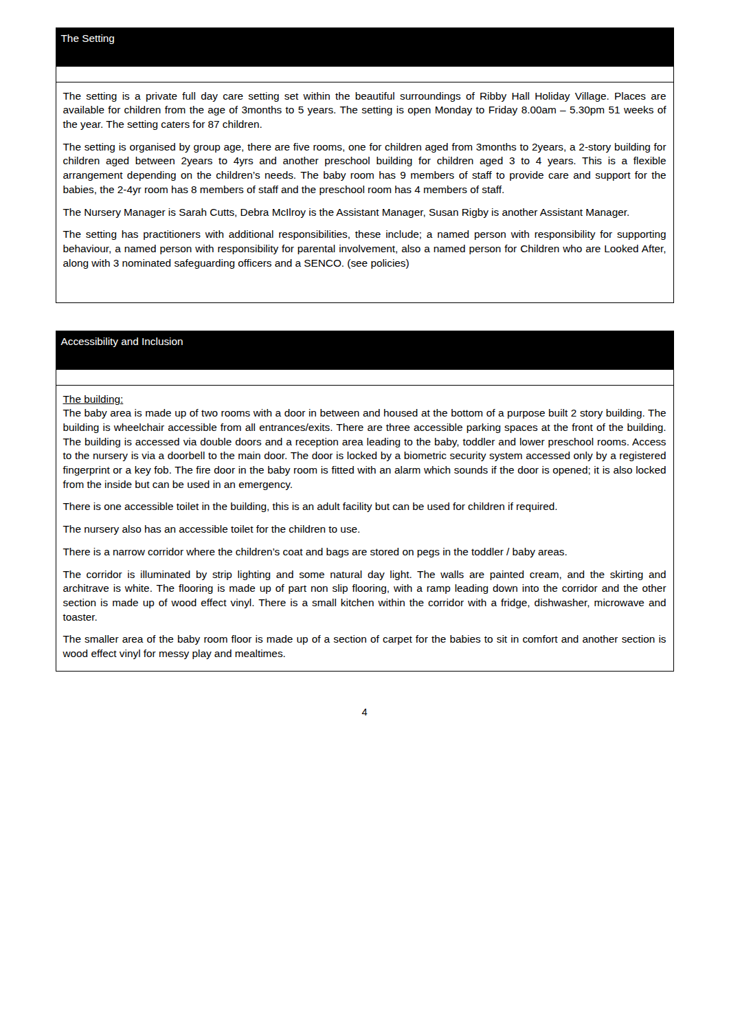The Setting
The setting is a private full day care setting set within the beautiful surroundings of Ribby Hall Holiday Village. Places are available for children from the age of 3months to 5 years. The setting is open Monday to Friday 8.00am – 5.30pm 51 weeks of the year. The setting caters for 87 children.
The setting is organised by group age, there are five rooms, one for children aged from 3months to 2years, a 2-story building for children aged between 2years to 4yrs and another preschool building for children aged 3 to 4 years. This is a flexible arrangement depending on the children’s needs. The baby room has 9 members of staff to provide care and support for the babies, the 2-4yr room has 8 members of staff and the preschool room has 4 members of staff.
The Nursery Manager is Sarah Cutts, Debra McIlroy is the Assistant Manager, Susan Rigby is another Assistant Manager.
The setting has practitioners with additional responsibilities, these include; a named person with responsibility for supporting behaviour, a named person with responsibility for parental involvement, also a named person for Children who are Looked After, along with 3 nominated safeguarding officers and a SENCO. (see policies)
Accessibility and Inclusion
The building:
The baby area is made up of two rooms with a door in between and housed at the bottom of a purpose built 2 story building. The building is wheelchair accessible from all entrances/exits. There are three accessible parking spaces at the front of the building. The building is accessed via double doors and a reception area leading to the baby, toddler and lower preschool rooms. Access to the nursery is via a doorbell to the main door. The door is locked by a biometric security system accessed only by a registered fingerprint or a key fob. The fire door in the baby room is fitted with an alarm which sounds if the door is opened; it is also locked from the inside but can be used in an emergency.
There is one accessible toilet in the building, this is an adult facility but can be used for children if required.
The nursery also has an accessible toilet for the children to use.
There is a narrow corridor where the children’s coat and bags are stored on pegs in the toddler / baby areas.
The corridor is illuminated by strip lighting and some natural day light. The walls are painted cream, and the skirting and architrave is white. The flooring is made up of part non slip flooring, with a ramp leading down into the corridor and the other section is made up of wood effect vinyl. There is a small kitchen within the corridor with a fridge, dishwasher, microwave and toaster.
The smaller area of the baby room floor is made up of a section of carpet for the babies to sit in comfort and another section is wood effect vinyl for messy play and mealtimes.
4